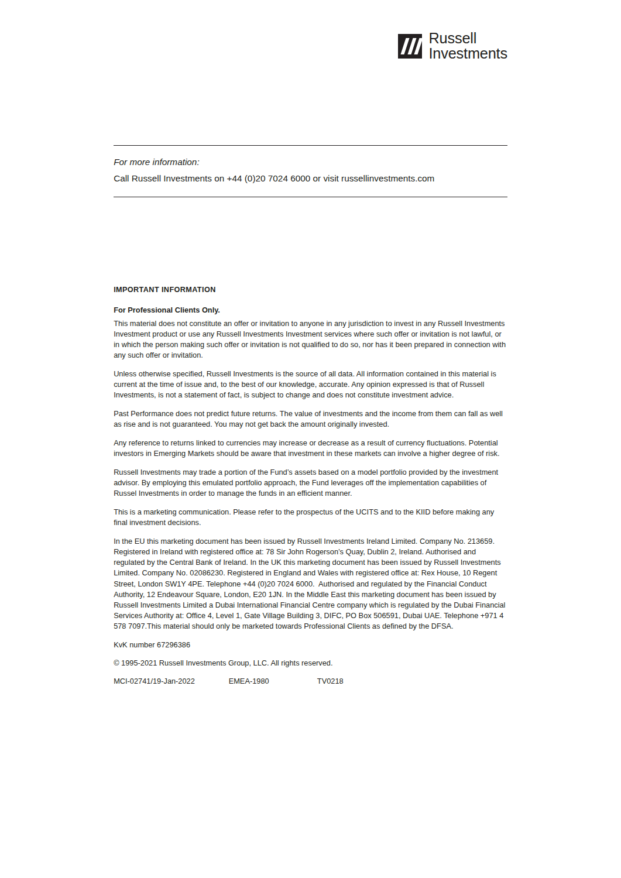Russell
Investments
For more information:
Call Russell Investments on +44 (0)20 7024 6000 or visit russellinvestments.com
IMPORTANT INFORMATION
For Professional Clients Only.
This material does not constitute an offer or invitation to anyone in any jurisdiction to invest in any Russell Investments Investment product or use any Russell Investments Investment services where such offer or invitation is not lawful, or in which the person making such offer or invitation is not qualified to do so, nor has it been prepared in connection with any such offer or invitation.
Unless otherwise specified, Russell Investments is the source of all data. All information contained in this material is current at the time of issue and, to the best of our knowledge, accurate. Any opinion expressed is that of Russell Investments, is not a statement of fact, is subject to change and does not constitute investment advice.
Past Performance does not predict future returns. The value of investments and the income from them can fall as well as rise and is not guaranteed. You may not get back the amount originally invested.
Any reference to returns linked to currencies may increase or decrease as a result of currency fluctuations. Potential investors in Emerging Markets should be aware that investment in these markets can involve a higher degree of risk.
Russell Investments may trade a portion of the Fund’s assets based on a model portfolio provided by the investment advisor. By employing this emulated portfolio approach, the Fund leverages off the implementation capabilities of Russel Investments in order to manage the funds in an efficient manner.
This is a marketing communication. Please refer to the prospectus of the UCITS and to the KIID before making any final investment decisions.
In the EU this marketing document has been issued by Russell Investments Ireland Limited. Company No. 213659. Registered in Ireland with registered office at: 78 Sir John Rogerson’s Quay, Dublin 2, Ireland. Authorised and regulated by the Central Bank of Ireland. In the UK this marketing document has been issued by Russell Investments Limited. Company No. 02086230. Registered in England and Wales with registered office at: Rex House, 10 Regent Street, London SW1Y 4PE. Telephone +44 (0)20 7024 6000. Authorised and regulated by the Financial Conduct Authority, 12 Endeavour Square, London, E20 1JN. In the Middle East this marketing document has been issued by Russell Investments Limited a Dubai International Financial Centre company which is regulated by the Dubai Financial Services Authority at: Office 4, Level 1, Gate Village Building 3, DIFC, PO Box 506591, Dubai UAE. Telephone +971 4 578 7097.This material should only be marketed towards Professional Clients as defined by the DFSA.
KvK number 67296386
© 1995-2021 Russell Investments Group, LLC. All rights reserved.
MCI-02741/19-Jan-2022 EMEA-1980 TV0218